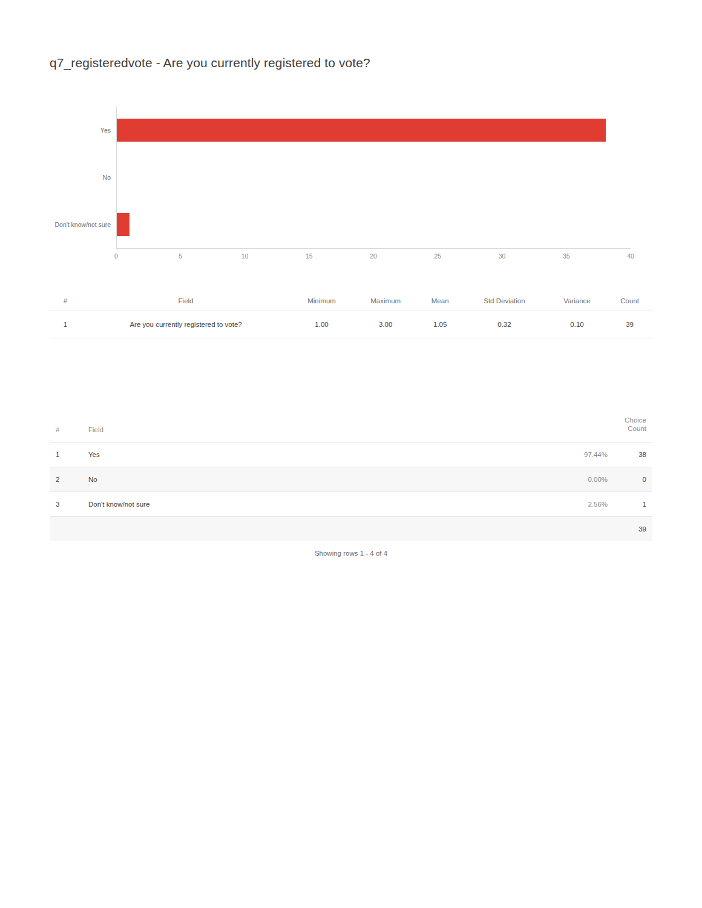q7_registeredvote - Are you currently registered to vote?
Yes
No
Don't know/not sure
0 5 10 15 20 25 30 35 40
| # | Field | Minimum | Maximum | Mean | Std Deviation | Variance | Count |
| --- | --- | --- | --- | --- | --- | --- | --- |
| 1 | Are you currently registered to vote? | 1.00 | 3.00 | 1.05 | 0.32 | 0.10 | 39 |
| # | Field | Choice Count |
| --- | --- | --- |
| 1 | Yes | 97.44% | 38 |
| 2 | No | 0.00% | 0 |
| 3 | Don't know/not sure | 2.56% | 1 |
| | | | 39 |
Showing rows 1 - 4 of 4